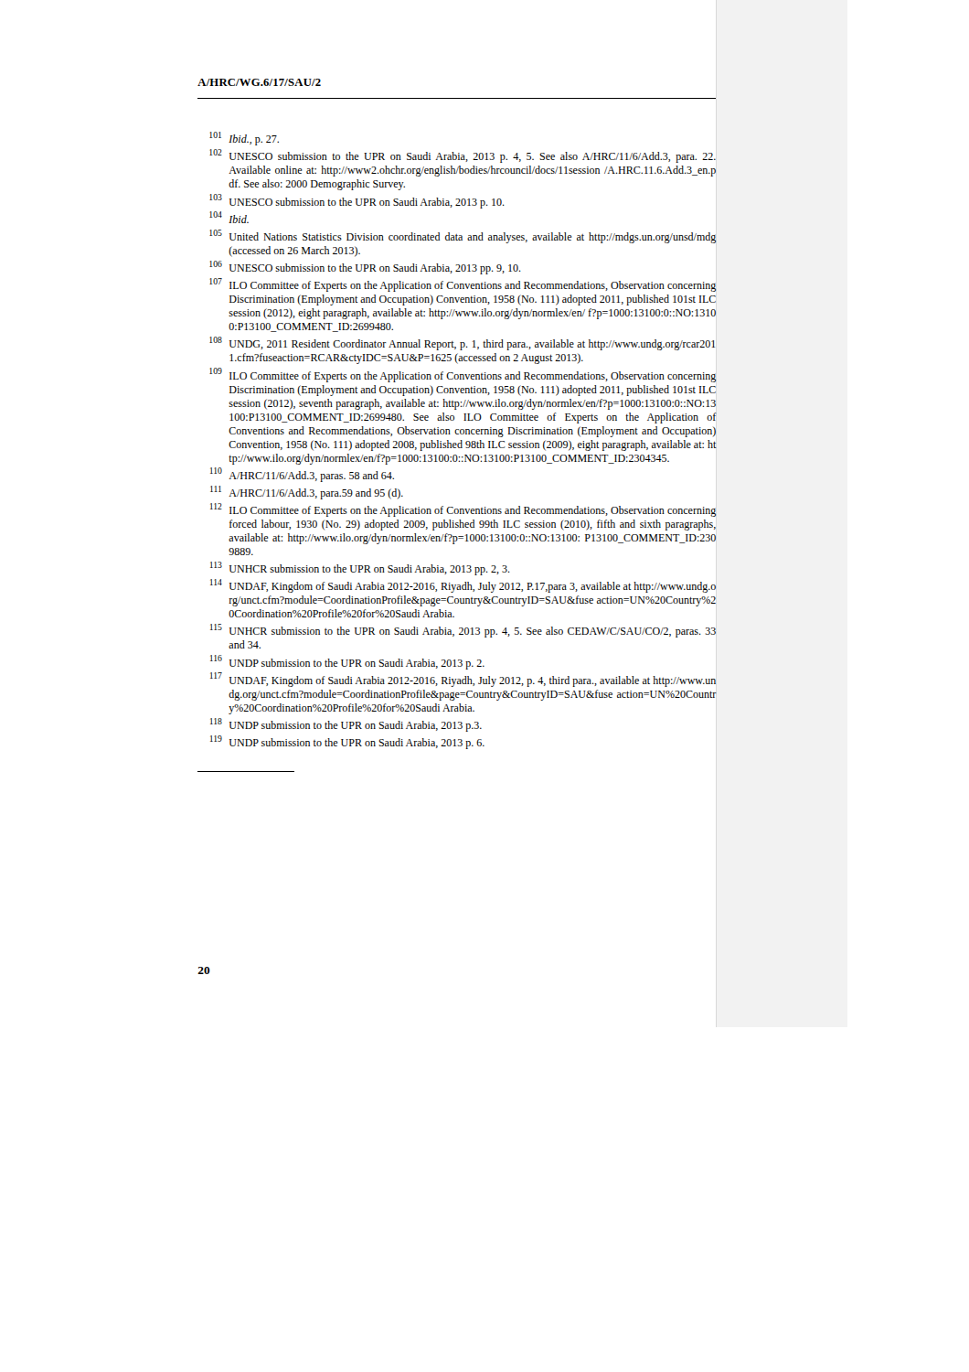A/HRC/WG.6/17/SAU/2
Ibid., p. 27.
UNESCO submission to the UPR on Saudi Arabia, 2013 p. 4, 5. See also A/HRC/11/6/Add.3, para. 22. Available online at: http://www2.ohchr.org/english/bodies/hrcouncil/docs/11session /A.HRC.11.6.Add.3_en.pdf. See also: 2000 Demographic Survey.
UNESCO submission to the UPR on Saudi Arabia, 2013 p. 10.
Ibid.
United Nations Statistics Division coordinated data and analyses, available at http://mdgs.un.org/unsd/mdg (accessed on 26 March 2013).
UNESCO submission to the UPR on Saudi Arabia, 2013 pp. 9, 10.
ILO Committee of Experts on the Application of Conventions and Recommendations, Observation concerning Discrimination (Employment and Occupation) Convention, 1958 (No. 111) adopted 2011, published 101st ILC session (2012), eight paragraph, available at: http://www.ilo.org/dyn/normlex/en/ f?p=1000:13100:0::NO:13100:P13100_COMMENT_ID:2699480.
UNDG, 2011 Resident Coordinator Annual Report, p. 1, third para., available at http://www.undg.org/rcar2011.cfm?fuseaction=RCAR&ctyIDC=SAU&P=1625 (accessed on 2 August 2013).
ILO Committee of Experts on the Application of Conventions and Recommendations, Observation concerning Discrimination (Employment and Occupation) Convention, 1958 (No. 111) adopted 2011, published 101st ILC session (2012), seventh paragraph, available at: http://www.ilo.org/dyn/normlex/en/f?p=1000:13100:0::NO:13100:P13100_COMMENT_ID:2699480. See also ILO Committee of Experts on the Application of Conventions and Recommendations, Observation concerning Discrimination (Employment and Occupation) Convention, 1958 (No. 111) adopted 2008, published 98th ILC session (2009), eight paragraph, available at: http://www.ilo.org/dyn/normlex/en/f?p=1000:13100:0::NO:13100:P13100_COMMENT_ID:2304345.
A/HRC/11/6/Add.3, paras. 58 and 64.
A/HRC/11/6/Add.3, para.59 and 95 (d).
ILO Committee of Experts on the Application of Conventions and Recommendations, Observation concerning forced labour, 1930 (No. 29) adopted 2009, published 99th ILC session (2010), fifth and sixth paragraphs, available at: http://www.ilo.org/dyn/normlex/en/f?p=1000:13100:0::NO:13100: P13100_COMMENT_ID:2309889.
UNHCR submission to the UPR on Saudi Arabia, 2013 pp. 2, 3.
UNDAF, Kingdom of Saudi Arabia 2012-2016, Riyadh, July 2012, P.17,para 3, available at http://www.undg.org/unct.cfm?module=CoordinationProfile&page=Country&CountryID=SAU&fuse action=UN%20Country%20Coordination%20Profile%20for%20Saudi Arabia.
UNHCR submission to the UPR on Saudi Arabia, 2013 pp. 4, 5. See also CEDAW/C/SAU/CO/2, paras. 33 and 34.
UNDP submission to the UPR on Saudi Arabia, 2013 p. 2.
UNDAF, Kingdom of Saudi Arabia 2012-2016, Riyadh, July 2012, p. 4, third para., available at http://www.undg.org/unct.cfm?module=CoordinationProfile&page=Country&CountryID=SAU&fuse action=UN%20Country%20Coordination%20Profile%20for%20Saudi Arabia.
UNDP submission to the UPR on Saudi Arabia, 2013 p.3.
UNDP submission to the UPR on Saudi Arabia, 2013 p. 6.
20